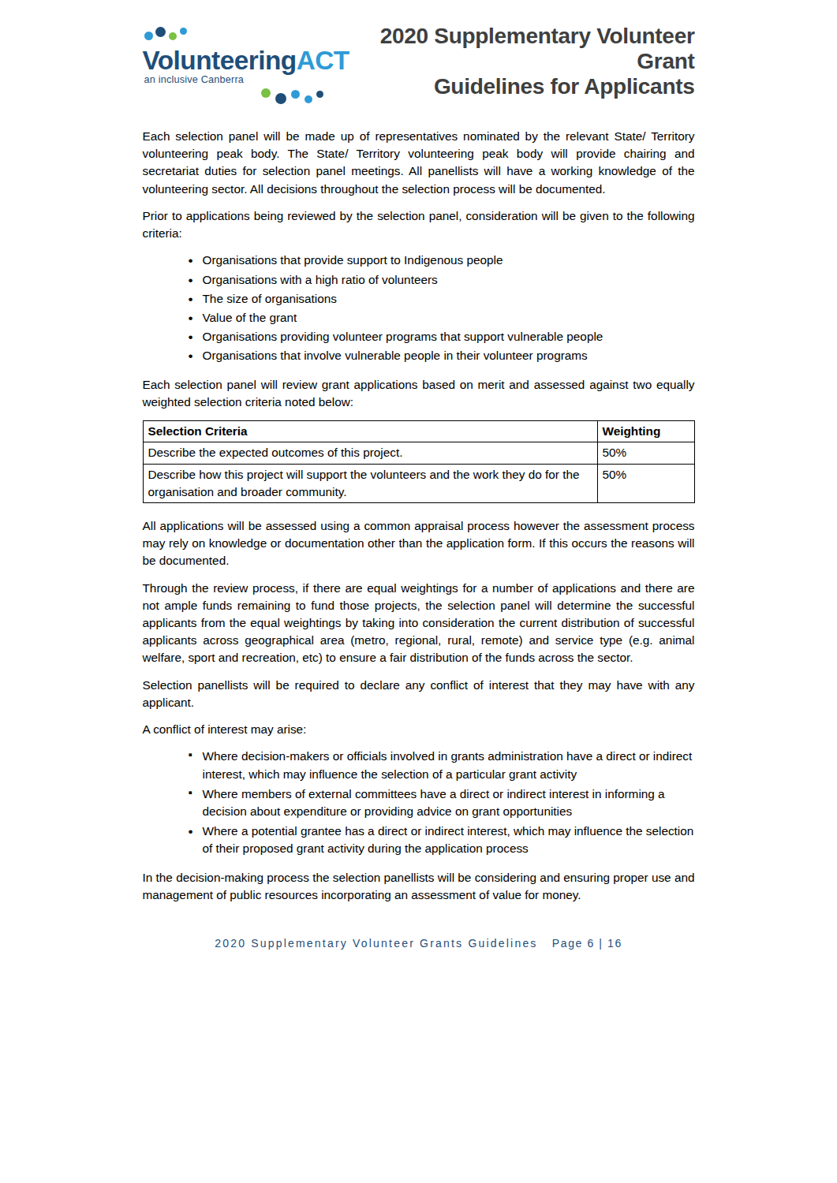Volunteering ACT
an inclusive Canberra
2020 Supplementary Volunteer Grant
Guidelines for Applicants
Each selection panel will be made up of representatives nominated by the relevant State/ Territory volunteering peak body. The State/ Territory volunteering peak body will provide chairing and secretariat duties for selection panel meetings. All panellists will have a working knowledge of the volunteering sector. All decisions throughout the selection process will be documented.
Prior to applications being reviewed by the selection panel, consideration will be given to the following criteria:
Organisations that provide support to Indigenous people
Organisations with a high ratio of volunteers
The size of organisations
Value of the grant
Organisations providing volunteer programs that support vulnerable people
Organisations that involve vulnerable people in their volunteer programs
Each selection panel will review grant applications based on merit and assessed against two equally weighted selection criteria noted below:
| Selection Criteria | Weighting |
| --- | --- |
| Describe the expected outcomes of this project. | 50% |
| Describe how this project will support the volunteers and the work they do for the organisation and broader community. | 50% |
All applications will be assessed using a common appraisal process however the assessment process may rely on knowledge or documentation other than the application form. If this occurs the reasons will be documented.
Through the review process, if there are equal weightings for a number of applications and there are not ample funds remaining to fund those projects, the selection panel will determine the successful applicants from the equal weightings by taking into consideration the current distribution of successful applicants across geographical area (metro, regional, rural, remote) and service type (e.g. animal welfare, sport and recreation, etc) to ensure a fair distribution of the funds across the sector.
Selection panellists will be required to declare any conflict of interest that they may have with any applicant.
A conflict of interest may arise:
Where decision-makers or officials involved in grants administration have a direct or indirect interest, which may influence the selection of a particular grant activity
Where members of external committees have a direct or indirect interest in informing a decision about expenditure or providing advice on grant opportunities
Where a potential grantee has a direct or indirect interest, which may influence the selection of their proposed grant activity during the application process
In the decision-making process the selection panellists will be considering and ensuring proper use and management of public resources incorporating an assessment of value for money.
2020 Supplementary Volunteer Grants Guidelines Page 6 | 16